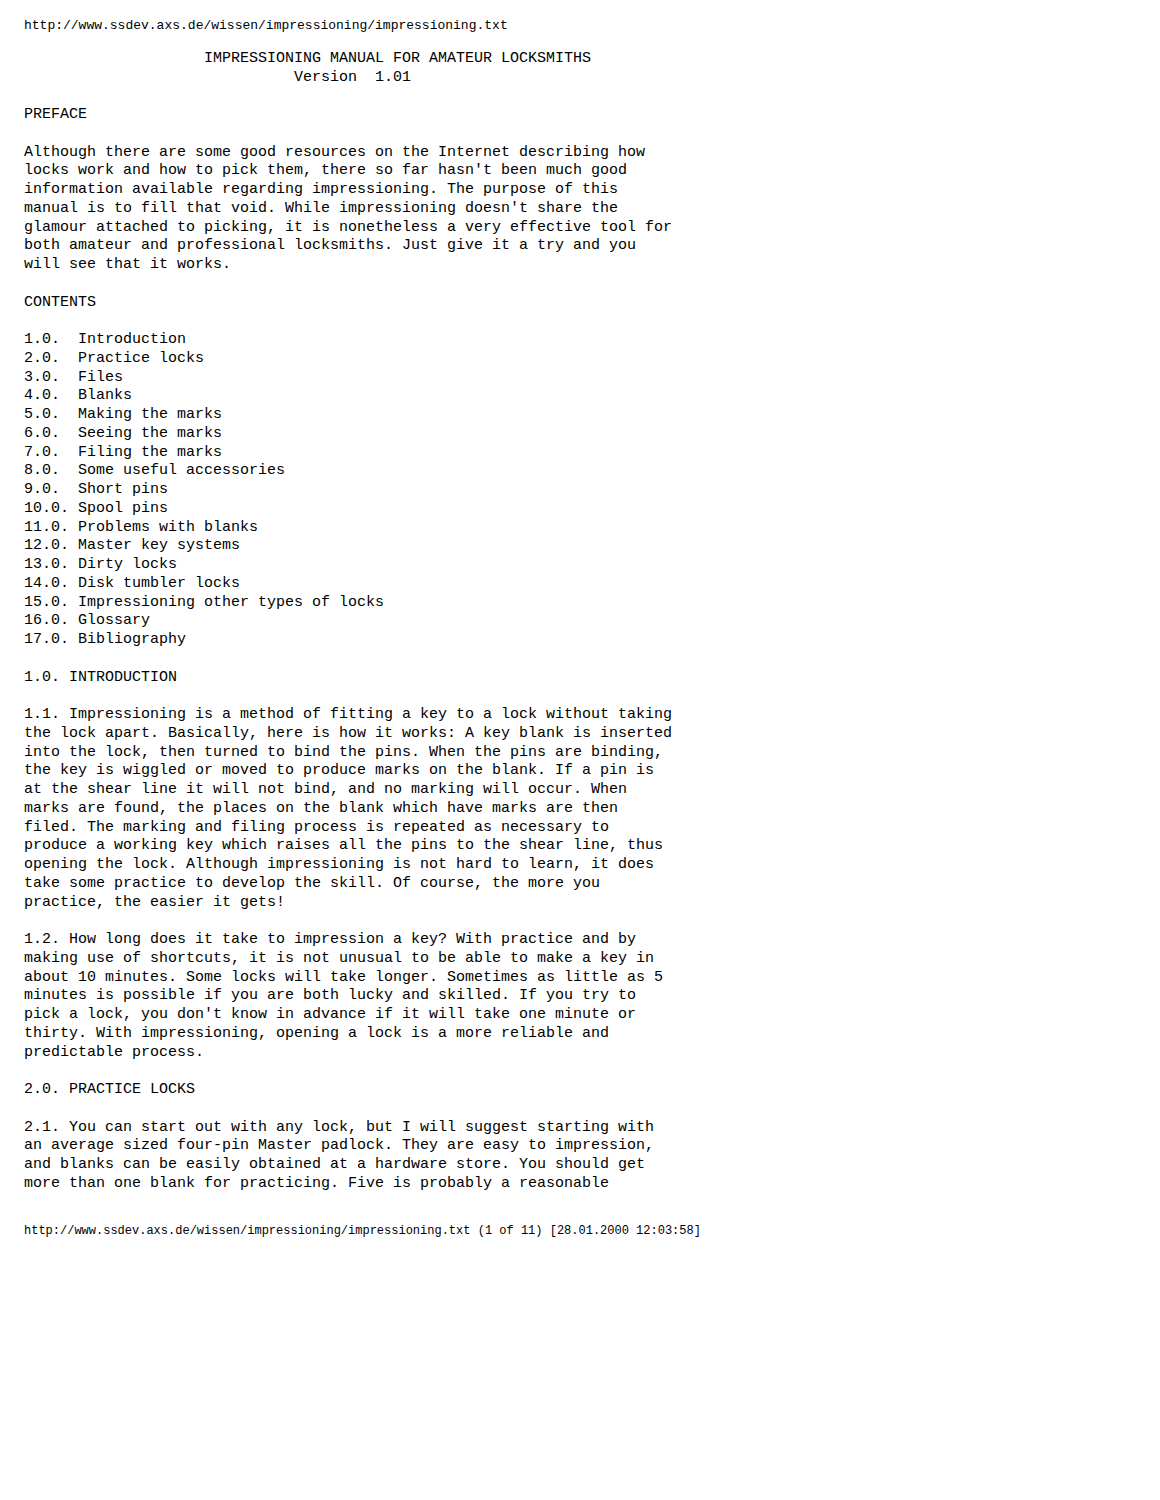http://www.ssdev.axs.de/wissen/impressioning/impressioning.txt
                    IMPRESSIONING MANUAL FOR AMATEUR LOCKSMITHS
                              Version  1.01

PREFACE

Although there are some good resources on the Internet describing how
locks work and how to pick them, there so far hasn't been much good
information available regarding impressioning. The purpose of this
manual is to fill that void. While impressioning doesn't share the
glamour attached to picking, it is nonetheless a very effective tool for
both amateur and professional locksmiths. Just give it a try and you
will see that it works.

CONTENTS

1.0.  Introduction
2.0.  Practice locks
3.0.  Files
4.0.  Blanks
5.0.  Making the marks
6.0.  Seeing the marks
7.0.  Filing the marks
8.0.  Some useful accessories
9.0.  Short pins
10.0. Spool pins
11.0. Problems with blanks
12.0. Master key systems
13.0. Dirty locks
14.0. Disk tumbler locks
15.0. Impressioning other types of locks
16.0. Glossary
17.0. Bibliography

1.0. INTRODUCTION

1.1. Impressioning is a method of fitting a key to a lock without taking
the lock apart. Basically, here is how it works: A key blank is inserted
into the lock, then turned to bind the pins. When the pins are binding,
the key is wiggled or moved to produce marks on the blank. If a pin is
at the shear line it will not bind, and no marking will occur. When
marks are found, the places on the blank which have marks are then
filed. The marking and filing process is repeated as necessary to
produce a working key which raises all the pins to the shear line, thus
opening the lock. Although impressioning is not hard to learn, it does
take some practice to develop the skill. Of course, the more you
practice, the easier it gets!

1.2. How long does it take to impression a key? With practice and by
making use of shortcuts, it is not unusual to be able to make a key in
about 10 minutes. Some locks will take longer. Sometimes as little as 5
minutes is possible if you are both lucky and skilled. If you try to
pick a lock, you don't know in advance if it will take one minute or
thirty. With impressioning, opening a lock is a more reliable and
predictable process.

2.0. PRACTICE LOCKS

2.1. You can start out with any lock, but I will suggest starting with
an average sized four-pin Master padlock. They are easy to impression,
and blanks can be easily obtained at a hardware store. You should get
more than one blank for practicing. Five is probably a reasonable
http://www.ssdev.axs.de/wissen/impressioning/impressioning.txt (1 of 11) [28.01.2000 12:03:58]